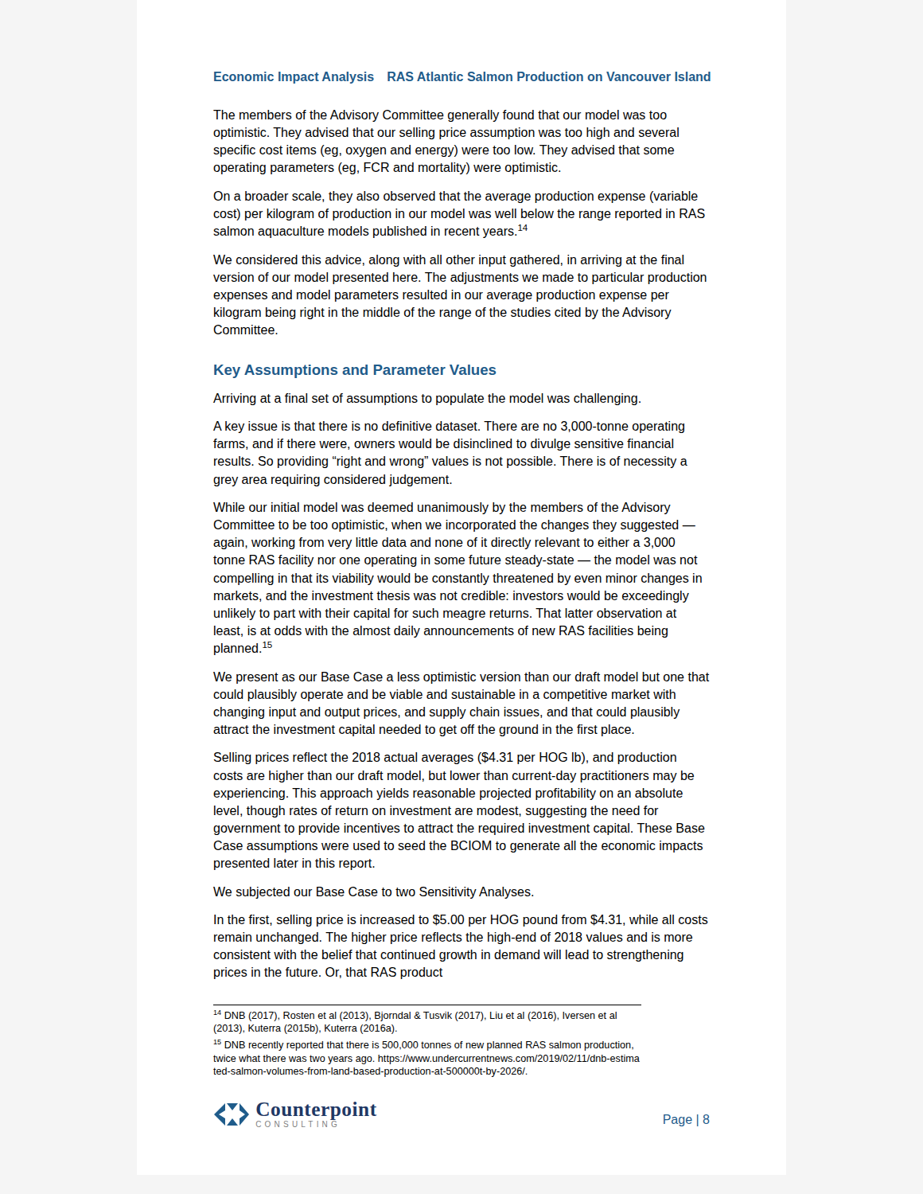Economic Impact Analysis RAS Atlantic Salmon Production on Vancouver Island
The members of the Advisory Committee generally found that our model was too optimistic. They advised that our selling price assumption was too high and several specific cost items (eg, oxygen and energy) were too low. They advised that some operating parameters (eg, FCR and mortality) were optimistic.
On a broader scale, they also observed that the average production expense (variable cost) per kilogram of production in our model was well below the range reported in RAS salmon aquaculture models published in recent years.14
We considered this advice, along with all other input gathered, in arriving at the final version of our model presented here. The adjustments we made to particular production expenses and model parameters resulted in our average production expense per kilogram being right in the middle of the range of the studies cited by the Advisory Committee.
Key Assumptions and Parameter Values
Arriving at a final set of assumptions to populate the model was challenging.
A key issue is that there is no definitive dataset. There are no 3,000-tonne operating farms, and if there were, owners would be disinclined to divulge sensitive financial results. So providing “right and wrong” values is not possible. There is of necessity a grey area requiring considered judgement.
While our initial model was deemed unanimously by the members of the Advisory Committee to be too optimistic, when we incorporated the changes they suggested — again, working from very little data and none of it directly relevant to either a 3,000 tonne RAS facility nor one operating in some future steady-state — the model was not compelling in that its viability would be constantly threatened by even minor changes in markets, and the investment thesis was not credible: investors would be exceedingly unlikely to part with their capital for such meagre returns. That latter observation at least, is at odds with the almost daily announcements of new RAS facilities being planned.15
We present as our Base Case a less optimistic version than our draft model but one that could plausibly operate and be viable and sustainable in a competitive market with changing input and output prices, and supply chain issues, and that could plausibly attract the investment capital needed to get off the ground in the first place.
Selling prices reflect the 2018 actual averages ($4.31 per HOG lb), and production costs are higher than our draft model, but lower than current-day practitioners may be experiencing. This approach yields reasonable projected profitability on an absolute level, though rates of return on investment are modest, suggesting the need for government to provide incentives to attract the required investment capital. These Base Case assumptions were used to seed the BCIOM to generate all the economic impacts presented later in this report.
We subjected our Base Case to two Sensitivity Analyses.
In the first, selling price is increased to $5.00 per HOG pound from $4.31, while all costs remain unchanged. The higher price reflects the high-end of 2018 values and is more consistent with the belief that continued growth in demand will lead to strengthening prices in the future. Or, that RAS product
14 DNB (2017), Rosten et al (2013), Bjorndal & Tusvik (2017), Liu et al (2016), Iversen et al (2013), Kuterra (2015b), Kuterra (2016a).
15 DNB recently reported that there is 500,000 tonnes of new planned RAS salmon production, twice what there was two years ago. https://www.undercurrentnews.com/2019/02/11/dnb-estimated-salmon-volumes-from-land-based-production-at-500000t-by-2026/.
Counterpoint
CONSULTING
Page | 8